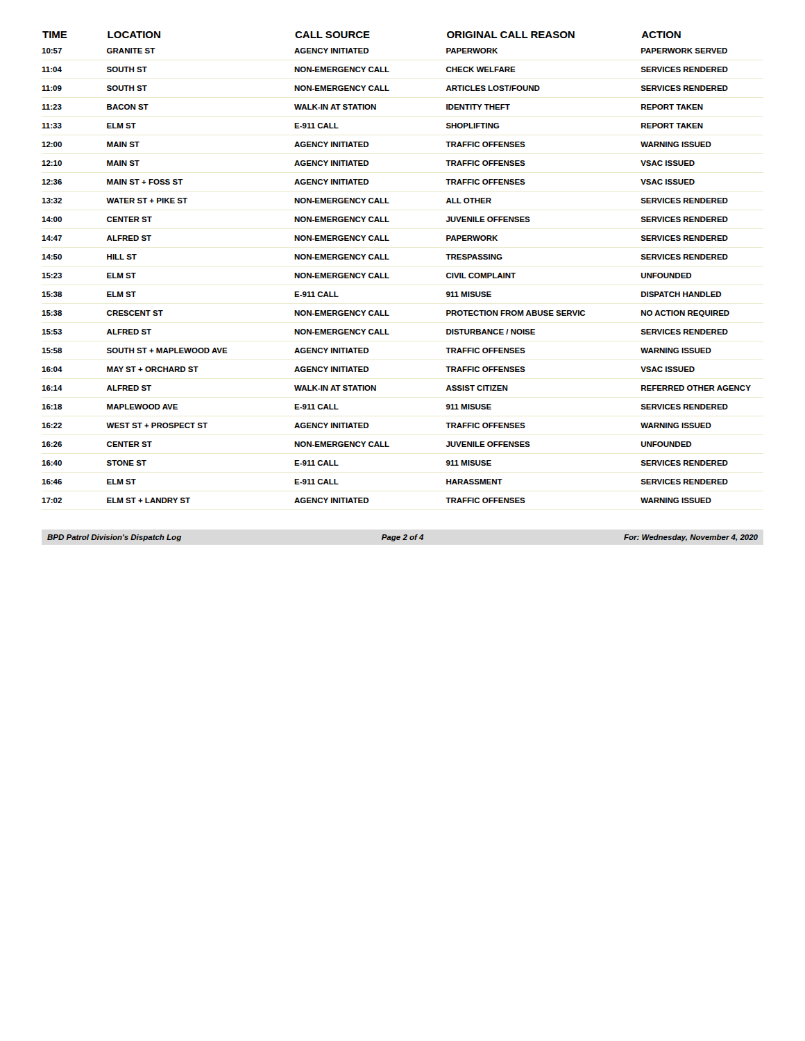| TIME | LOCATION | CALL SOURCE | ORIGINAL CALL REASON | ACTION |
| --- | --- | --- | --- | --- |
| 10:57 | GRANITE ST | AGENCY INITIATED | PAPERWORK | PAPERWORK SERVED |
| 11:04 | SOUTH ST | NON-EMERGENCY CALL | CHECK WELFARE | SERVICES RENDERED |
| 11:09 | SOUTH ST | NON-EMERGENCY CALL | ARTICLES LOST/FOUND | SERVICES RENDERED |
| 11:23 | BACON ST | WALK-IN AT STATION | IDENTITY THEFT | REPORT TAKEN |
| 11:33 | ELM ST | E-911 CALL | SHOPLIFTING | REPORT TAKEN |
| 12:00 | MAIN ST | AGENCY INITIATED | TRAFFIC OFFENSES | WARNING ISSUED |
| 12:10 | MAIN ST | AGENCY INITIATED | TRAFFIC OFFENSES | VSAC ISSUED |
| 12:36 | MAIN ST + FOSS ST | AGENCY INITIATED | TRAFFIC OFFENSES | VSAC ISSUED |
| 13:32 | WATER ST + PIKE ST | NON-EMERGENCY CALL | ALL OTHER | SERVICES RENDERED |
| 14:00 | CENTER ST | NON-EMERGENCY CALL | JUVENILE OFFENSES | SERVICES RENDERED |
| 14:47 | ALFRED ST | NON-EMERGENCY CALL | PAPERWORK | SERVICES RENDERED |
| 14:50 | HILL ST | NON-EMERGENCY CALL | TRESPASSING | SERVICES RENDERED |
| 15:23 | ELM ST | NON-EMERGENCY CALL | CIVIL COMPLAINT | UNFOUNDED |
| 15:38 | ELM ST | E-911 CALL | 911 MISUSE | DISPATCH HANDLED |
| 15:38 | CRESCENT ST | NON-EMERGENCY CALL | PROTECTION FROM ABUSE SERVIC | NO ACTION REQUIRED |
| 15:53 | ALFRED ST | NON-EMERGENCY CALL | DISTURBANCE / NOISE | SERVICES RENDERED |
| 15:58 | SOUTH ST + MAPLEWOOD AVE | AGENCY INITIATED | TRAFFIC OFFENSES | WARNING ISSUED |
| 16:04 | MAY ST + ORCHARD ST | AGENCY INITIATED | TRAFFIC OFFENSES | VSAC ISSUED |
| 16:14 | ALFRED ST | WALK-IN AT STATION | ASSIST CITIZEN | REFERRED OTHER AGENCY |
| 16:18 | MAPLEWOOD AVE | E-911 CALL | 911 MISUSE | SERVICES RENDERED |
| 16:22 | WEST ST + PROSPECT ST | AGENCY INITIATED | TRAFFIC OFFENSES | WARNING ISSUED |
| 16:26 | CENTER ST | NON-EMERGENCY CALL | JUVENILE OFFENSES | UNFOUNDED |
| 16:40 | STONE ST | E-911 CALL | 911 MISUSE | SERVICES RENDERED |
| 16:46 | ELM ST | E-911 CALL | HARASSMENT | SERVICES RENDERED |
| 17:02 | ELM ST + LANDRY ST | AGENCY INITIATED | TRAFFIC OFFENSES | WARNING ISSUED |
BPD Patrol Division's Dispatch Log Page 2 of 4 For: Wednesday, November 4, 2020